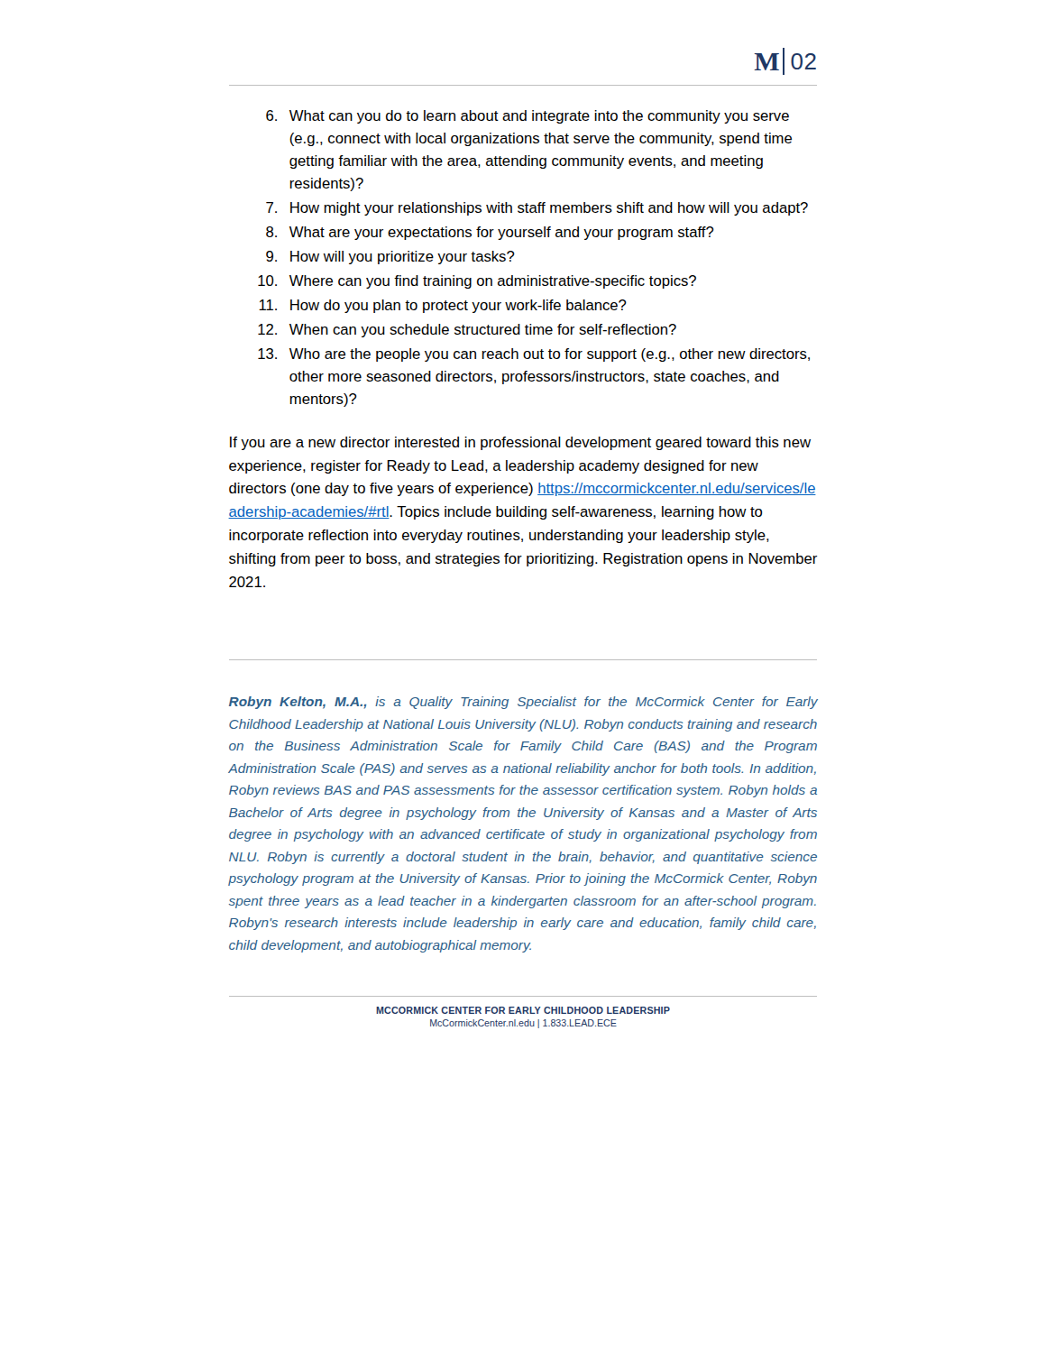M 02
What can you do to learn about and integrate into the community you serve (e.g., connect with local organizations that serve the community, spend time getting familiar with the area, attending community events, and meeting residents)?
How might your relationships with staff members shift and how will you adapt?
What are your expectations for yourself and your program staff?
How will you prioritize your tasks?
Where can you find training on administrative-specific topics?
How do you plan to protect your work-life balance?
When can you schedule structured time for self-reflection?
Who are the people you can reach out to for support (e.g., other new directors, other more seasoned directors, professors/instructors, state coaches, and mentors)?
If you are a new director interested in professional development geared toward this new experience, register for Ready to Lead, a leadership academy designed for new directors (one day to five years of experience) https://mccormickcenter.nl.edu/services/leadership-academies/#rtl. Topics include building self-awareness, learning how to incorporate reflection into everyday routines, understanding your leadership style, shifting from peer to boss, and strategies for prioritizing. Registration opens in November 2021.
Robyn Kelton, M.A., is a Quality Training Specialist for the McCormick Center for Early Childhood Leadership at National Louis University (NLU). Robyn conducts training and research on the Business Administration Scale for Family Child Care (BAS) and the Program Administration Scale (PAS) and serves as a national reliability anchor for both tools. In addition, Robyn reviews BAS and PAS assessments for the assessor certification system. Robyn holds a Bachelor of Arts degree in psychology from the University of Kansas and a Master of Arts degree in psychology with an advanced certificate of study in organizational psychology from NLU. Robyn is currently a doctoral student in the brain, behavior, and quantitative science psychology program at the University of Kansas. Prior to joining the McCormick Center, Robyn spent three years as a lead teacher in a kindergarten classroom for an after-school program. Robyn's research interests include leadership in early care and education, family child care, child development, and autobiographical memory.
MCCORMICK CENTER FOR EARLY CHILDHOOD LEADERSHIP
McCormickCenter.nl.edu | 1.833.LEAD.ECE